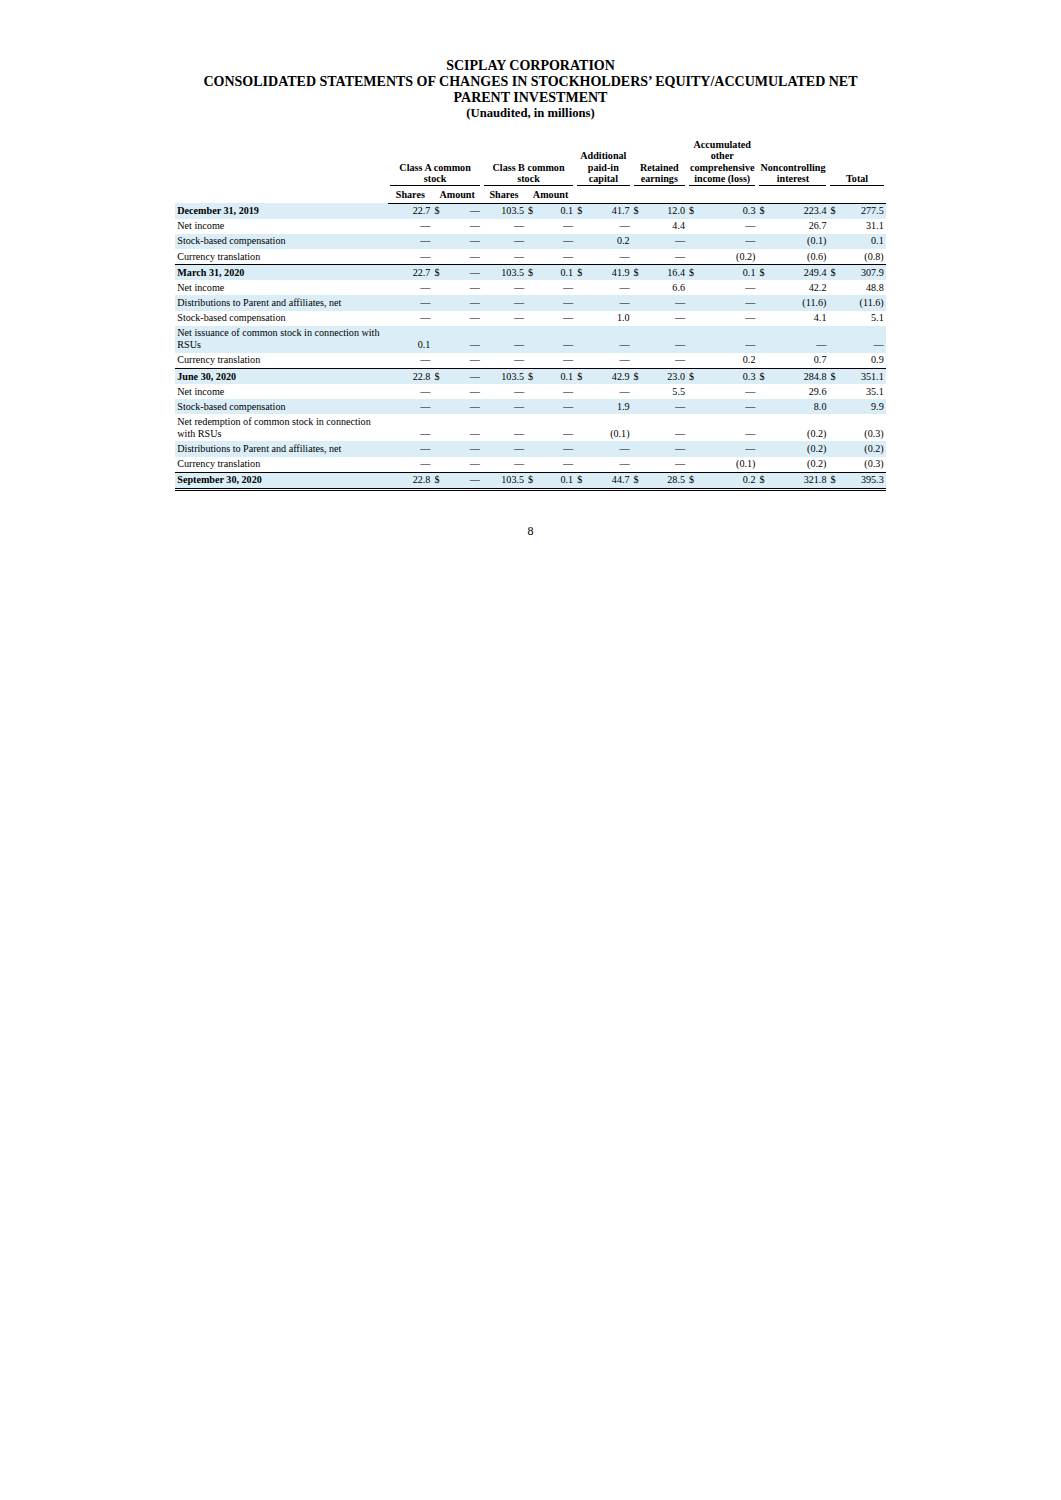SCIPLAY CORPORATION
CONSOLIDATED STATEMENTS OF CHANGES IN STOCKHOLDERS’ EQUITY/ACCUMULATED NET PARENT INVESTMENT
(Unaudited, in millions)
| | Class A common stock | Class B common stock | Additional paid-in capital | Retained earnings | Accumulated other comprehensive income (loss) | Noncontrolling interest | Total |
| --- | --- | --- | --- | --- | --- | --- | --- |
| | Shares | Amount | Shares | Amount | | | | | |
| December 31, 2019 | 22.7 | $ | — | 103.5 | $ | 0.1 | $ | 41.7 | $ | 12.0 | $ | 0.3 | $ | 223.4 | $ | 277.5 |
| Net income | — | | — | — | | — | | — | | 4.4 | | — | | 26.7 | | 31.1 |
| Stock-based compensation | — | | — | — | | — | | 0.2 | | — | | — | | (0.1) | | 0.1 |
| Currency translation | — | | — | — | | — | | — | | — | | (0.2) | | (0.6) | | (0.8) |
| March 31, 2020 | 22.7 | $ | — | 103.5 | $ | 0.1 | $ | 41.9 | $ | 16.4 | $ | 0.1 | $ | 249.4 | $ | 307.9 |
| Net income | — | | — | — | | — | | — | | 6.6 | | — | | 42.2 | | 48.8 |
| Distributions to Parent and affiliates, net | — | | — | — | | — | | — | | — | | — | | (11.6) | | (11.6) |
| Stock-based compensation | — | | — | — | | — | | 1.0 | | — | | — | | 4.1 | | 5.1 |
| Net issuance of common stock in connection with RSUs | 0.1 | | — | — | | — | | — | | — | | — | | — | | — |
| Currency translation | — | | — | — | | — | | — | | — | | 0.2 | | 0.7 | | 0.9 |
| June 30, 2020 | 22.8 | $ | — | 103.5 | $ | 0.1 | $ | 42.9 | $ | 23.0 | $ | 0.3 | $ | 284.8 | $ | 351.1 |
| Net income | — | | — | — | | — | | — | | 5.5 | | — | | 29.6 | | 35.1 |
| Stock-based compensation | — | | — | — | | — | | 1.9 | | — | | — | | 8.0 | | 9.9 |
| Net redemption of common stock in connection with RSUs | — | | — | — | | — | | (0.1) | | — | | — | | (0.2) | | (0.3) |
| Distributions to Parent and affiliates, net | — | | — | — | | — | | — | | — | | — | | (0.2) | | (0.2) |
| Currency translation | — | | — | — | | — | | — | | — | | (0.1) | | (0.2) | | (0.3) |
| September 30, 2020 | 22.8 | $ | — | 103.5 | $ | 0.1 | $ | 44.7 | $ | 28.5 | $ | 0.2 | $ | 321.8 | $ | 395.3 |
8